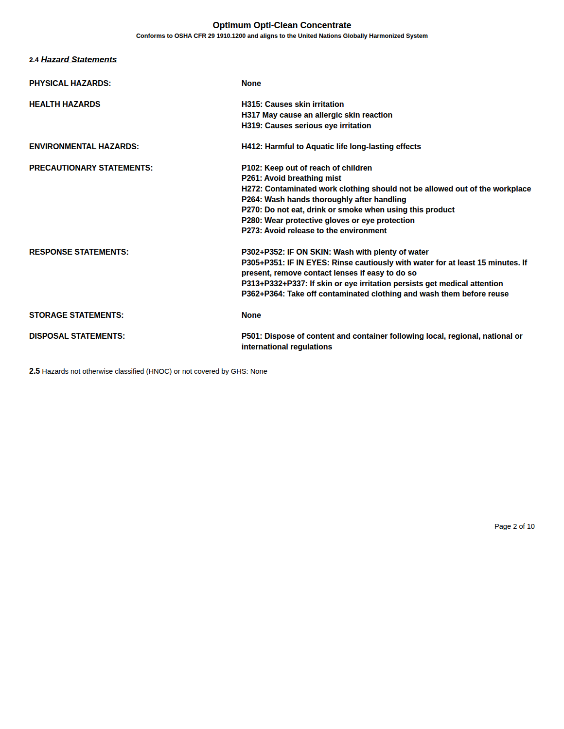Optimum Opti-Clean Concentrate
Conforms to OSHA CFR 29 1910.1200 and aligns to the United Nations Globally Harmonized System
2.4 Hazard Statements
| PHYSICAL HAZARDS: | None |
| HEALTH HAZARDS | H315: Causes skin irritation H317 May cause an allergic skin reaction H319: Causes serious eye irritation |
| ENVIRONMENTAL HAZARDS: | H412: Harmful to Aquatic life long-lasting effects |
| PRECAUTIONARY STATEMENTS: | P102: Keep out of reach of children P261: Avoid breathing mist H272: Contaminated work clothing should not be allowed out of the workplace P264: Wash hands thoroughly after handling P270: Do not eat, drink or smoke when using this product P280: Wear protective gloves or eye protection P273: Avoid release to the environment |
| RESPONSE STATEMENTS: | P302+P352: IF ON SKIN: Wash with plenty of water P305+P351: IF IN EYES: Rinse cautiously with water for at least 15 minutes. If present, remove contact lenses if easy to do so P313+P332+P337: If skin or eye irritation persists get medical attention P362+P364: Take off contaminated clothing and wash them before reuse |
| STORAGE STATEMENTS: | None |
| DISPOSAL STATEMENTS: | P501: Dispose of content and container following local, regional, national or international regulations |
2.5 Hazards not otherwise classified (HNOC) or not covered by GHS: None
Page 2 of 10